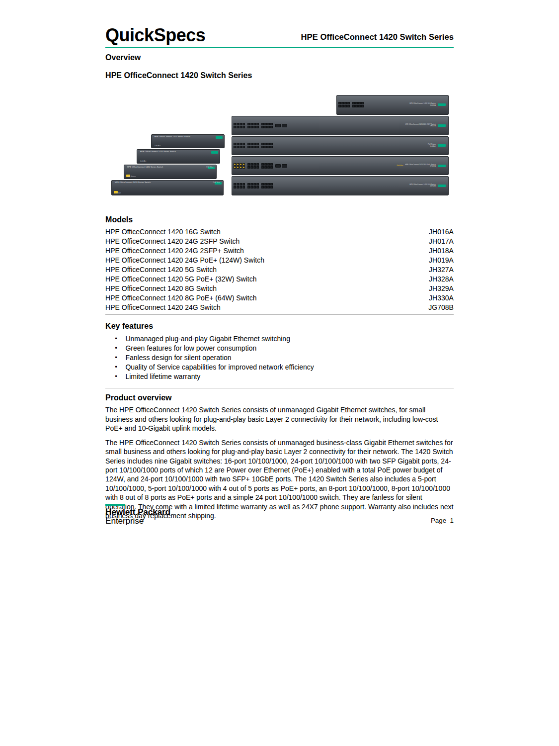QuickSpecs
HPE OfficeConnect 1420 Switch Series
Overview
HPE OfficeConnect 1420 Switch Series
HPE OfficeConnect 1420 Series Switch Link/Act
HPE OfficeConnect 1420 Series Switch Link/Act
HPE OfficeConnect 1420 Series Switch PoE Status PoE Max
HPE OfficeConnect 1420 Series Switch Link/Act PoE Max
HPE OfficeConnect 1420 16G Switch
JH016A
HPE OfficeConnect 1420 24G 2SFP Switch
JH017A
PoE Status
Link/Act
PoE Max
HPE OfficeConnect 1420 24G PoE+ Switch
JH019A
HPE OfficeConnect 1420 24G Switch
JG708B
Models
| HPE OfficeConnect 1420 16G Switch | JH016A |
| HPE OfficeConnect 1420 24G 2SFP Switch | JH017A |
| HPE OfficeConnect 1420 24G 2SFP+ Switch | JH018A |
| HPE OfficeConnect 1420 24G PoE+ (124W) Switch | JH019A |
| HPE OfficeConnect 1420 5G Switch | JH327A |
| HPE OfficeConnect 1420 5G PoE+ (32W) Switch | JH328A |
| HPE OfficeConnect 1420 8G Switch | JH329A |
| HPE OfficeConnect 1420 8G PoE+ (64W) Switch | JH330A |
| HPE OfficeConnect 1420 24G Switch | JG708B |
Key features
Unmanaged plug-and-play Gigabit Ethernet switching
Green features for low power consumption
Fanless design for silent operation
Quality of Service capabilities for improved network efficiency
Limited lifetime warranty
Product overview
The HPE OfficeConnect 1420 Switch Series consists of unmanaged Gigabit Ethernet switches, for small business and others looking for plug-and-play basic Layer 2 connectivity for their network, including low-cost PoE+ and 10-Gigabit uplink models.
The HPE OfficeConnect 1420 Switch Series consists of unmanaged business-class Gigabit Ethernet switches for small business and others looking for plug-and-play basic Layer 2 connectivity for their network. The 1420 Switch Series includes nine Gigabit switches: 16-port 10/100/1000, 24-port 10/100/1000 with two SFP Gigabit ports, 24-port 10/100/1000 ports of which 12 are Power over Ethernet (PoE+) enabled with a total PoE power budget of 124W, and 24-port 10/100/1000 with two SFP+ 10GbE ports. The 1420 Switch Series also includes a 5-port 10/100/1000, 5-port 10/100/1000 with 4 out of 5 ports as PoE+ ports, an 8-port 10/100/1000, 8-port 10/100/1000 with 8 out of 8 ports as PoE+ ports and a simple 24 port 10/100/1000 switch. They are fanless for silent operation. They come with a limited lifetime warranty as well as 24X7 phone support. Warranty also includes next business day replacement shipping.
Hewlett Packard
Enterprise
Page 1